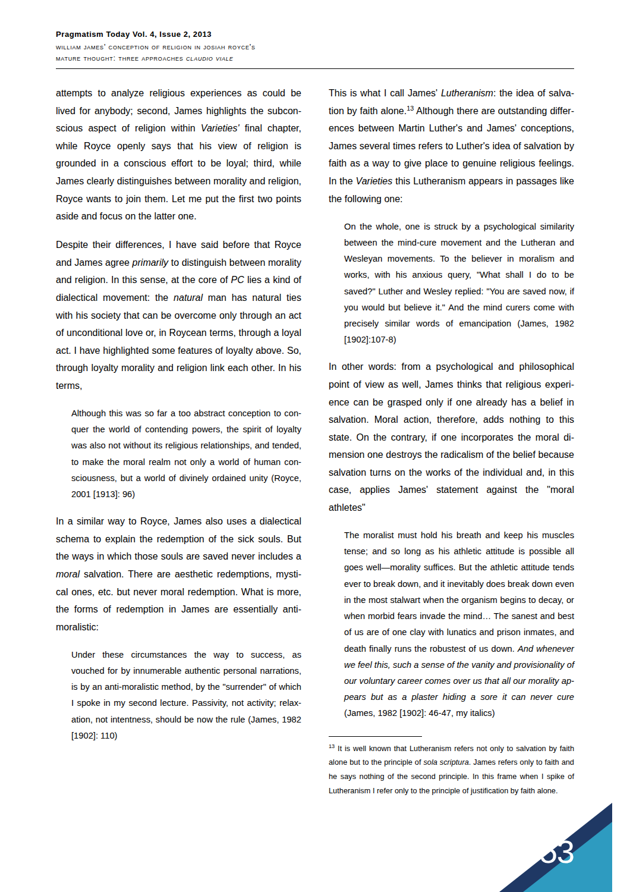Pragmatism Today Vol. 4, Issue 2, 2013
William James' Conception of Religion in Josiah Royce's
Mature Thought: Three Approaches Claudio Viale
attempts to analyze religious experiences as could be lived for anybody; second, James highlights the subconscious aspect of religion within Varieties' final chapter, while Royce openly says that his view of religion is grounded in a conscious effort to be loyal; third, while James clearly distinguishes between morality and religion, Royce wants to join them. Let me put the first two points aside and focus on the latter one.
Despite their differences, I have said before that Royce and James agree primarily to distinguish between morality and religion. In this sense, at the core of PC lies a kind of dialectical movement: the natural man has natural ties with his society that can be overcome only through an act of unconditional love or, in Roycean terms, through a loyal act. I have highlighted some features of loyalty above. So, through loyalty morality and religion link each other. In his terms,
Although this was so far a too abstract conception to conquer the world of contending powers, the spirit of loyalty was also not without its religious relationships, and tended, to make the moral realm not only a world of human consciousness, but a world of divinely ordained unity (Royce, 2001 [1913]: 96)
In a similar way to Royce, James also uses a dialectical schema to explain the redemption of the sick souls. But the ways in which those souls are saved never includes a moral salvation. There are aesthetic redemptions, mystical ones, etc. but never moral redemption. What is more, the forms of redemption in James are essentially anti-moralistic:
Under these circumstances the way to success, as vouched for by innumerable authentic personal narrations, is by an anti-moralistic method, by the "surrender" of which I spoke in my second lecture. Passivity, not activity; relaxation, not intentness, should be now the rule (James, 1982 [1902]: 110)
This is what I call James' Lutheranism: the idea of salvation by faith alone.13 Although there are outstanding differences between Martin Luther's and James' conceptions, James several times refers to Luther's idea of salvation by faith as a way to give place to genuine religious feelings. In the Varieties this Lutheranism appears in passages like the following one:
On the whole, one is struck by a psychological similarity between the mind-cure movement and the Lutheran and Wesleyan movements. To the believer in moralism and works, with his anxious query, "What shall I do to be saved?" Luther and Wesley replied: "You are saved now, if you would but believe it." And the mind curers come with precisely similar words of emancipation (James, 1982 [1902]:107-8)
In other words: from a psychological and philosophical point of view as well, James thinks that religious experience can be grasped only if one already has a belief in salvation. Moral action, therefore, adds nothing to this state. On the contrary, if one incorporates the moral dimension one destroys the radicalism of the belief because salvation turns on the works of the individual and, in this case, applies James' statement against the "moral athletes"
The moralist must hold his breath and keep his muscles tense; and so long as his athletic attitude is possible all goes well—morality suffices. But the athletic attitude tends ever to break down, and it inevitably does break down even in the most stalwart when the organism begins to decay, or when morbid fears invade the mind… The sanest and best of us are of one clay with lunatics and prison inmates, and death finally runs the robustest of us down. And whenever we feel this, such a sense of the vanity and provisionality of our voluntary career comes over us that all our morality appears but as a plaster hiding a sore it can never cure (James, 1982 [1902]: 46-47, my italics)
13 It is well known that Lutheranism refers not only to salvation by faith alone but to the principle of sola scriptura. James refers only to faith and he says nothing of the second principle. In this frame when I spike of Lutheranism I refer only to the principle of justification by faith alone.
53